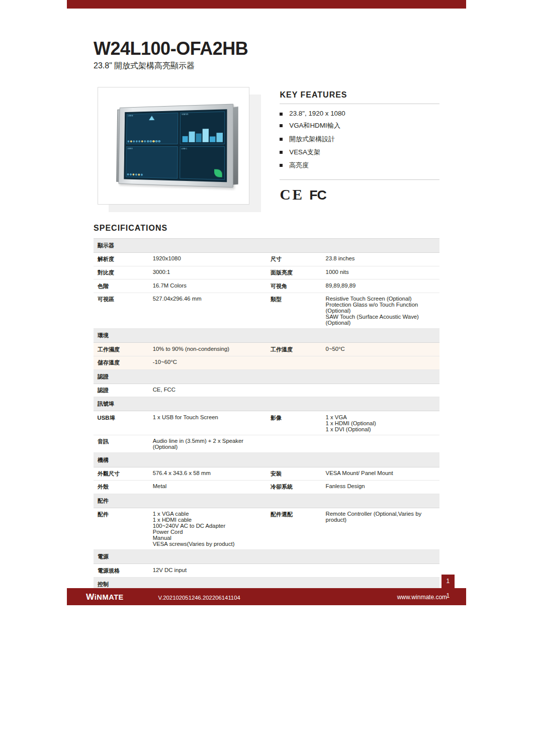W24L100-OFA2HB
23.8" 開放式架構高亮顯示器
LINE A
STATUS
LINE B
LINE C
KEY FEATURES
23.8", 1920 x 1080
VGA和HDMI輸入
開放式架構設計
VESA支架
高亮度
C E FC
SPECIFICATIONS
| 顯示器 |
| 解析度 | 1920x1080 | 尺寸 | 23.8 inches |
| 對比度 | 3000:1 | 面版亮度 | 1000 nits |
| 色階 | 16.7M Colors | 可視角 | 89,89,89,89 |
| 可視區 | 527.04x296.46 mm | 類型 | Resistive Touch Screen (Optional) Protection Glass w/o Touch Function (Optional) SAW Touch (Surface Acoustic Wave) (Optional) |
| 環境 |
| 工作濕度 | 10% to 90% (non-condensing) | 工作溫度 | 0~50°C |
| 儲存溫度 | -10~60°C | | |
| 認證 |
| 認證 | CE, FCC | | |
| 訊號埠 |
| USB埠 | 1 x USB for Touch Screen | 影像 | 1 x VGA 1 x HDMI (Optional) 1 x DVI (Optional) |
| 音訊 | Audio line in (3.5mm) + 2 x Speaker (Optional) | | |
| 機構 |
| 外觀尺寸 | 576.4 x 343.6 x 58 mm | 安裝 | VESA Mount/ Panel Mount |
| 外殼 | Metal | 冷卻系統 | Fanless Design |
| 配件 |
| 配件 | 1 x VGA cable 1 x HDMI cable 100~240V AC to DC Adapter Power Cord Manual VESA screws(Varies by product) | 配件選配 | Remote Controller (Optional,Varies by product) |
| 電源 |
| 電源規格 | 12V DC input | | |
| 控制 |
| 按鈕 | 5 Keys: - , + , Power , Esc , Enter | | |
1
1
WiNMATE
V.202102051246.202206141104
www.winmate.com